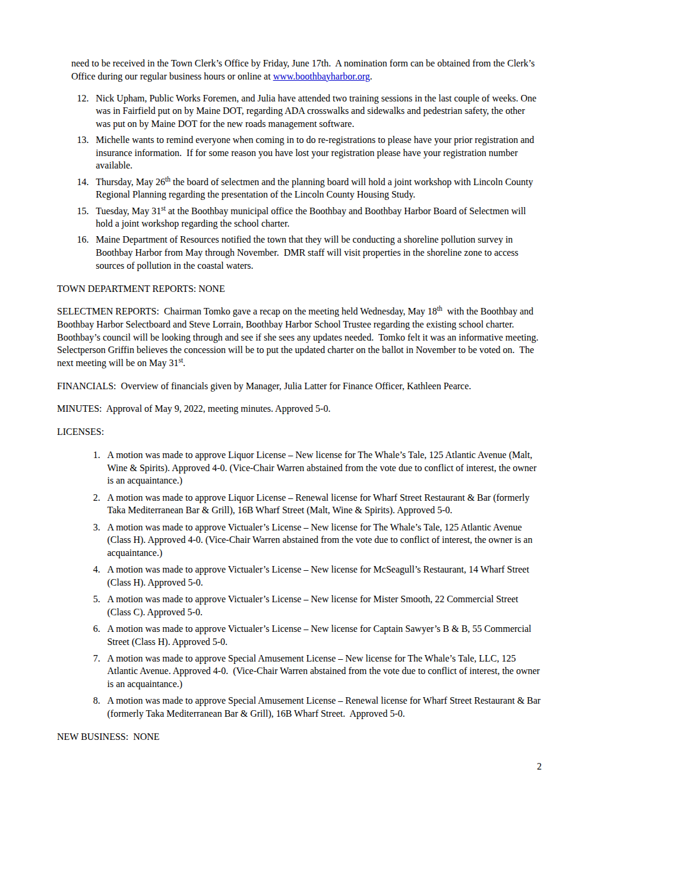need to be received in the Town Clerk’s Office by Friday, June 17th. A nomination form can be obtained from the Clerk’s Office during our regular business hours or online at www.boothbayharbor.org.
Nick Upham, Public Works Foremen, and Julia have attended two training sessions in the last couple of weeks. One was in Fairfield put on by Maine DOT, regarding ADA crosswalks and sidewalks and pedestrian safety, the other was put on by Maine DOT for the new roads management software.
Michelle wants to remind everyone when coming in to do re-registrations to please have your prior registration and insurance information. If for some reason you have lost your registration please have your registration number available.
Thursday, May 26th the board of selectmen and the planning board will hold a joint workshop with Lincoln County Regional Planning regarding the presentation of the Lincoln County Housing Study.
Tuesday, May 31st at the Boothbay municipal office the Boothbay and Boothbay Harbor Board of Selectmen will hold a joint workshop regarding the school charter.
Maine Department of Resources notified the town that they will be conducting a shoreline pollution survey in Boothbay Harbor from May through November. DMR staff will visit properties in the shoreline zone to access sources of pollution in the coastal waters.
TOWN DEPARTMENT REPORTS: NONE
SELECTMEN REPORTS: Chairman Tomko gave a recap on the meeting held Wednesday, May 18th with the Boothbay and Boothbay Harbor Selectboard and Steve Lorrain, Boothbay Harbor School Trustee regarding the existing school charter. Boothbay’s council will be looking through and see if she sees any updates needed. Tomko felt it was an informative meeting. Selectperson Griffin believes the concession will be to put the updated charter on the ballot in November to be voted on. The next meeting will be on May 31st.
FINANCIALS: Overview of financials given by Manager, Julia Latter for Finance Officer, Kathleen Pearce.
MINUTES: Approval of May 9, 2022, meeting minutes. Approved 5-0.
LICENSES:
A motion was made to approve Liquor License – New license for The Whale’s Tale, 125 Atlantic Avenue (Malt, Wine & Spirits). Approved 4-0. (Vice-Chair Warren abstained from the vote due to conflict of interest, the owner is an acquaintance.)
A motion was made to approve Liquor License – Renewal license for Wharf Street Restaurant & Bar (formerly Taka Mediterranean Bar & Grill), 16B Wharf Street (Malt, Wine & Spirits). Approved 5-0.
A motion was made to approve Victualer’s License – New license for The Whale’s Tale, 125 Atlantic Avenue (Class H). Approved 4-0. (Vice-Chair Warren abstained from the vote due to conflict of interest, the owner is an acquaintance.)
A motion was made to approve Victualer’s License – New license for McSeagull’s Restaurant, 14 Wharf Street (Class H). Approved 5-0.
A motion was made to approve Victualer’s License – New license for Mister Smooth, 22 Commercial Street (Class C). Approved 5-0.
A motion was made to approve Victualer’s License – New license for Captain Sawyer’s B & B, 55 Commercial Street (Class H). Approved 5-0.
A motion was made to approve Special Amusement License – New license for The Whale’s Tale, LLC, 125 Atlantic Avenue. Approved 4-0. (Vice-Chair Warren abstained from the vote due to conflict of interest, the owner is an acquaintance.)
A motion was made to approve Special Amusement License – Renewal license for Wharf Street Restaurant & Bar (formerly Taka Mediterranean Bar & Grill), 16B Wharf Street. Approved 5-0.
NEW BUSINESS: NONE
2